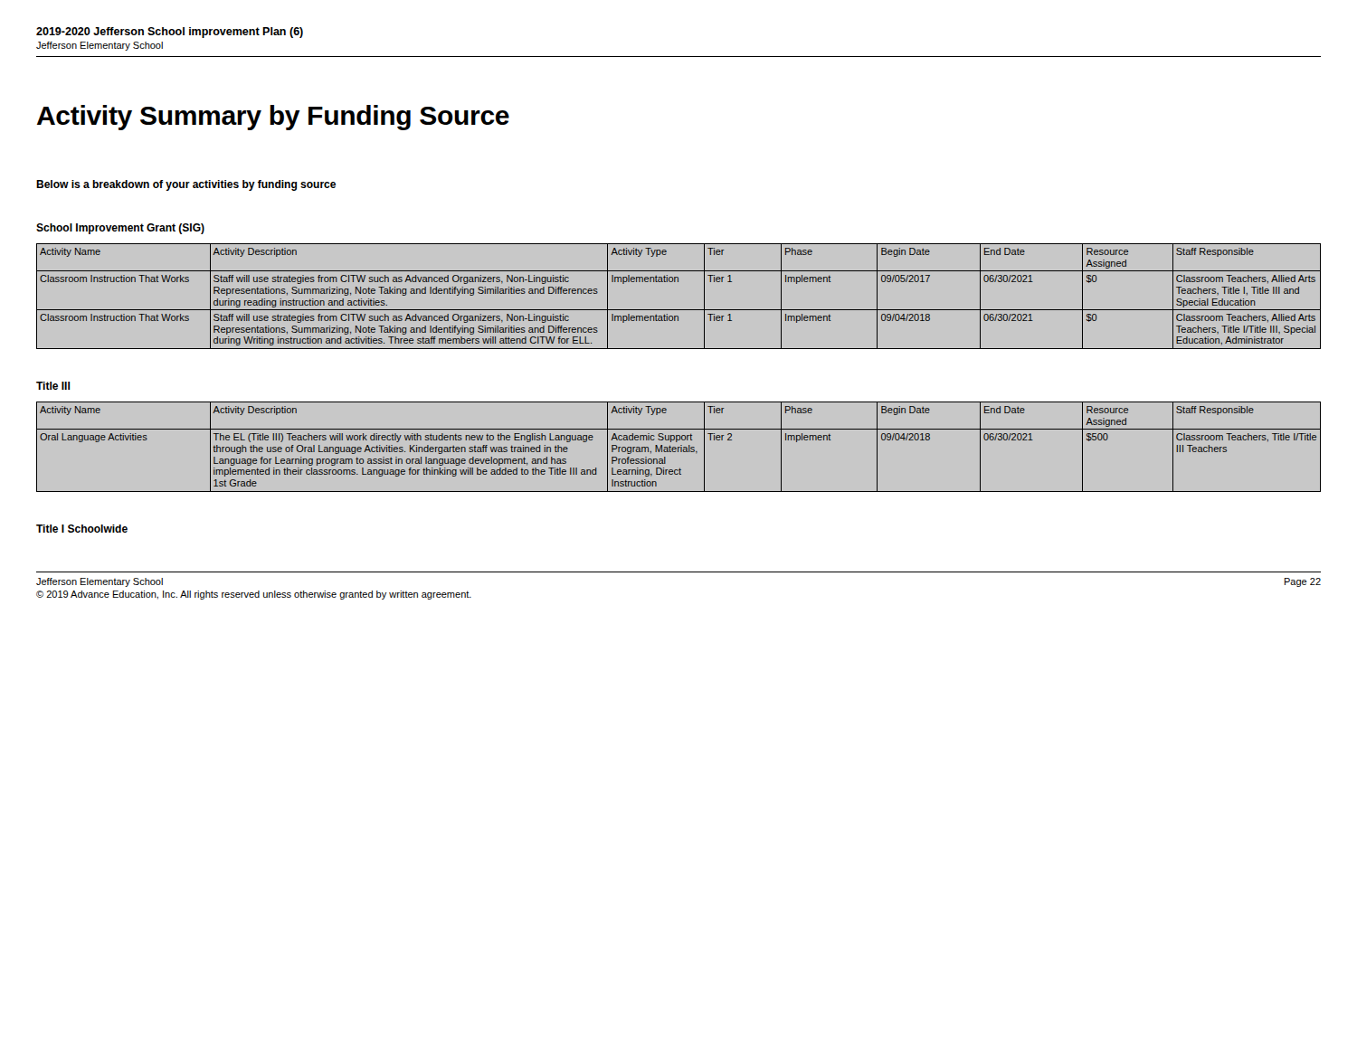2019-2020 Jefferson School improvement Plan (6)
Jefferson Elementary School
Activity Summary by Funding Source
Below is a breakdown of your activities by funding source
School Improvement Grant (SIG)
| Activity Name | Activity Description | Activity Type | Tier | Phase | Begin Date | End Date | Resource Assigned | Staff Responsible |
| --- | --- | --- | --- | --- | --- | --- | --- | --- |
| Classroom Instruction That Works | Staff will use strategies from CITW such as Advanced Organizers, Non-Linguistic Representations, Summarizing, Note Taking and Identifying Similarities and Differences during reading instruction and activities. | Implementation | Tier 1 | Implement | 09/05/2017 | 06/30/2021 | $0 | Classroom Teachers, Allied Arts Teachers, Title I, Title III and Special Education |
| Classroom Instruction That Works | Staff will use strategies from CITW such as Advanced Organizers, Non-Linguistic Representations, Summarizing, Note Taking and Identifying Similarities and Differences during Writing instruction and activities. Three staff members will attend CITW for ELL. | Implementation | Tier 1 | Implement | 09/04/2018 | 06/30/2021 | $0 | Classroom Teachers, Allied Arts Teachers, Title I/Title III, Special Education, Administrator |
Title III
| Activity Name | Activity Description | Activity Type | Tier | Phase | Begin Date | End Date | Resource Assigned | Staff Responsible |
| --- | --- | --- | --- | --- | --- | --- | --- | --- |
| Oral Language Activities | The EL (Title III) Teachers will work directly with students new to the English Language through the use of Oral Language Activities. Kindergarten staff was trained in the Language for Learning program to assist in oral language development, and has implemented in their classrooms. Language for thinking will be added to the Title III and 1st Grade | Academic Support Program, Materials, Professional Learning, Direct Instruction | Tier 2 | Implement | 09/04/2018 | 06/30/2021 | $500 | Classroom Teachers, Title I/Title III Teachers |
Title I Schoolwide
Jefferson Elementary School
© 2019 Advance Education, Inc. All rights reserved unless otherwise granted by written agreement.
Page 22